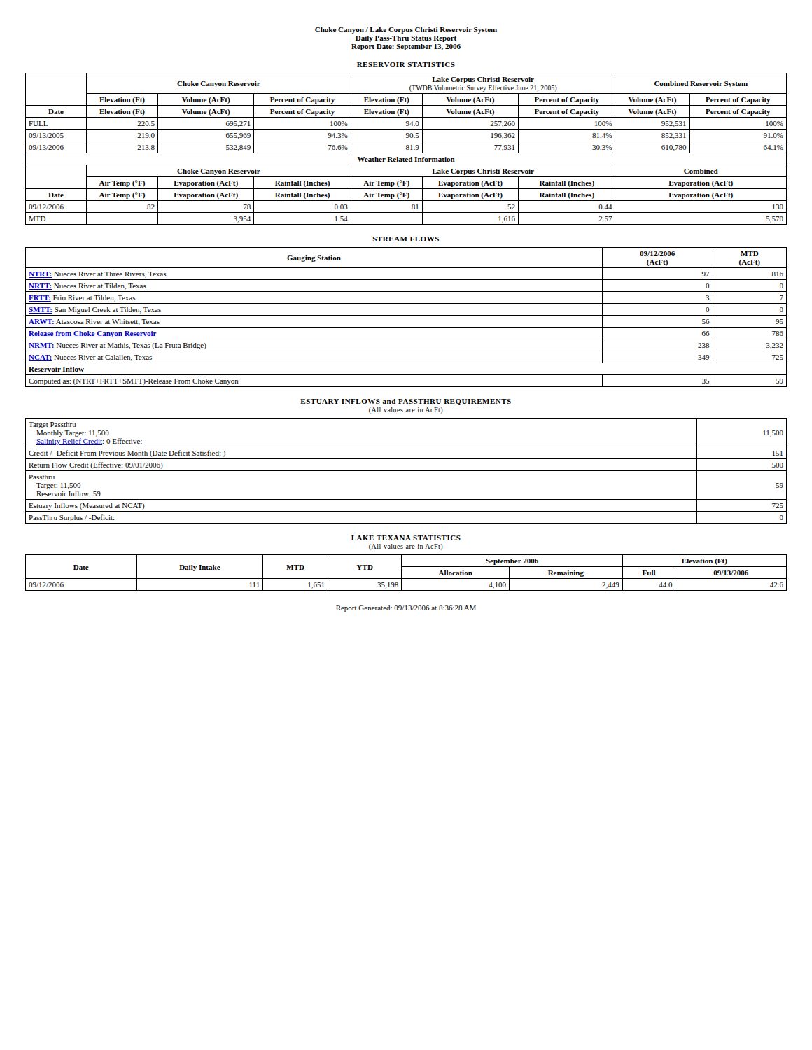Choke Canyon / Lake Corpus Christi Reservoir System
Daily Pass-Thru Status Report
Report Date: September 13, 2006
RESERVOIR STATISTICS
| | Choke Canyon Reservoir | Lake Corpus Christi Reservoir (TWDB Volumetric Survey Effective June 21, 2005) | Combined Reservoir System |
| --- | --- | --- | --- |
| Elevation (Ft) | Volume (AcFt) | Percent of Capacity | Elevation (Ft) | Volume (AcFt) | Percent of Capacity | Volume (AcFt) | Percent of Capacity |
| Date | Elevation (Ft) | Volume (AcFt) | Percent of Capacity | Elevation (Ft) | Volume (AcFt) | Percent of Capacity | Volume (AcFt) | Percent of Capacity |
| FULL | 220.5 | 695,271 | 100% | 94.0 | 257,260 | 100% | 952,531 | 100% |
| 09/13/2005 | 219.0 | 655,969 | 94.3% | 90.5 | 196,362 | 81.4% | 852,331 | 91.0% |
| 09/13/2006 | 213.8 | 532,849 | 76.6% | 81.9 | 77,931 | 30.3% | 610,780 | 64.1% |
| Weather Related Information |
| | Choke Canyon Reservoir | Lake Corpus Christi Reservoir | Combined |
| Air Temp (°F) | Evaporation (AcFt) | Rainfall (Inches) | Air Temp (°F) | Evaporation (AcFt) | Rainfall (Inches) | Evaporation (AcFt) |
| Date | Air Temp (°F) | Evaporation (AcFt) | Rainfall (Inches) | Air Temp (°F) | Evaporation (AcFt) | Rainfall (Inches) | Evaporation (AcFt) |
| 09/12/2006 | 82 | 78 | 0.03 | 81 | 52 | 0.44 | 130 |
| MTD | | 3,954 | 1.54 | | 1,616 | 2.57 | 5,570 |
STREAM FLOWS
| Gauging Station | 09/12/2006 (AcFt) | MTD (AcFt) |
| --- | --- | --- |
| NTRT: Nueces River at Three Rivers, Texas | 97 | 816 |
| NRTT: Nueces River at Tilden, Texas | 0 | 0 |
| FRTT: Frio River at Tilden, Texas | 3 | 7 |
| SMTT: San Miguel Creek at Tilden, Texas | 0 | 0 |
| ARWT: Atascosa River at Whitsett, Texas | 56 | 95 |
| Release from Choke Canyon Reservoir | 66 | 786 |
| NRMT: Nueces River at Mathis, Texas (La Fruta Bridge) | 238 | 3,232 |
| NCAT: Nueces River at Calallen, Texas | 349 | 725 |
| Reservoir Inflow |
| Computed as: (NTRT+FRTT+SMTT)-Release From Choke Canyon | 35 | 59 |
ESTUARY INFLOWS and PASSTHRU REQUIREMENTS
(All values are in AcFt)
| Target Passthru Monthly Target: 11,500 Salinity Relief Credit : 0 Effective: | 11,500 |
| Credit / -Deficit From Previous Month (Date Deficit Satisfied: ) | 151 |
| Return Flow Credit (Effective: 09/01/2006) | 500 |
| Passthru Target: 11,500 Reservoir Inflow: 59 | 59 |
| Estuary Inflows (Measured at NCAT) | 725 |
| PassThru Surplus / -Deficit: | 0 |
LAKE TEXANA STATISTICS
(All values are in AcFt)
| Date | Daily Intake | MTD | YTD | September 2006 | Elevation (Ft) |
| --- | --- | --- | --- | --- | --- |
| Allocation | Remaining | Full | 09/13/2006 |
| 09/12/2006 | 111 | 1,651 | 35,198 | 4,100 | 2,449 | 44.0 | 42.6 |
Report Generated: 09/13/2006 at 8:36:28 AM